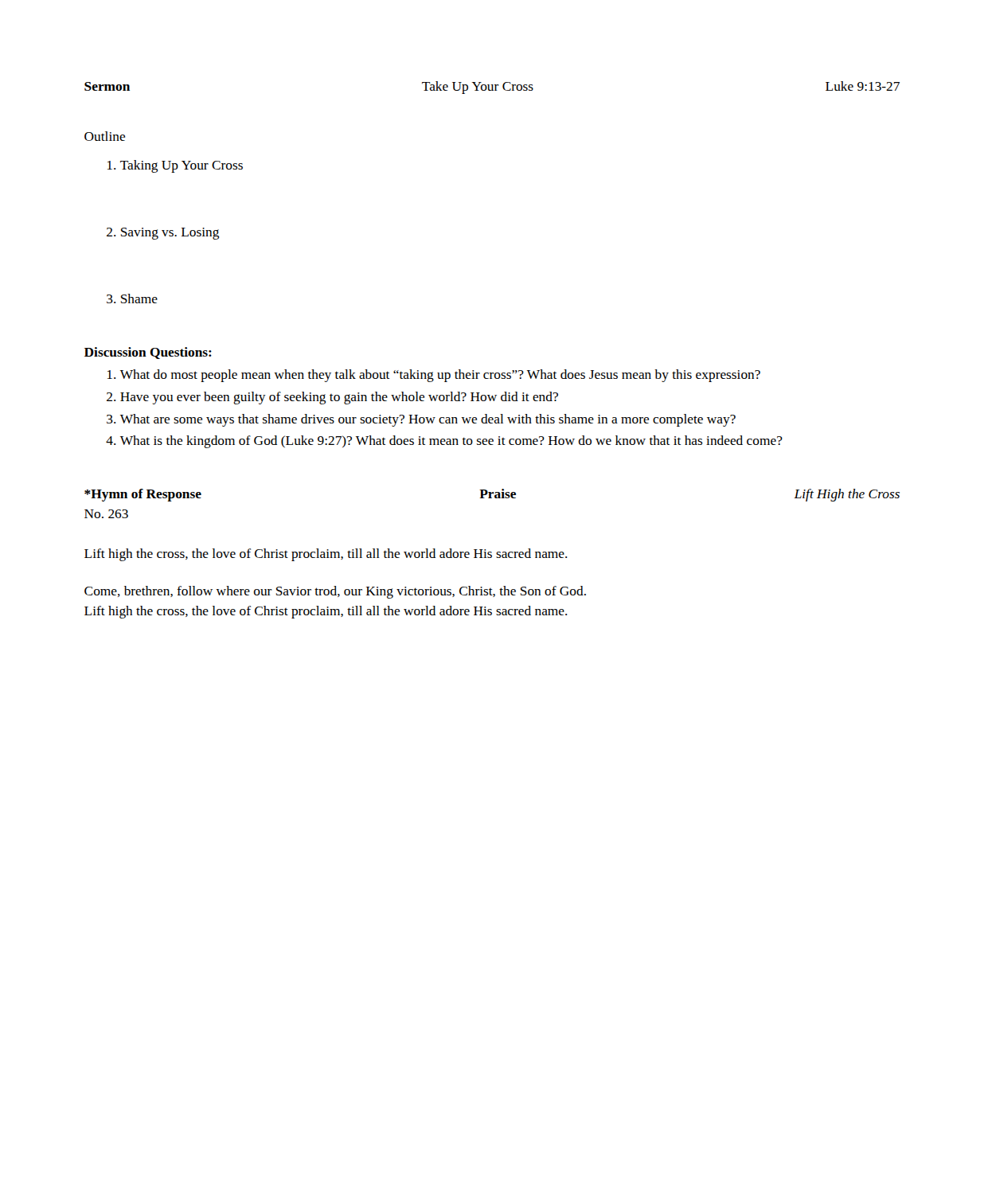Sermon Take Up Your Cross Luke 9:13-27
Outline
Taking Up Your Cross
Saving vs. Losing
Shame
Discussion Questions:
What do most people mean when they talk about “taking up their cross”? What does Jesus mean by this expression?
Have you ever been guilty of seeking to gain the whole world? How did it end?
What are some ways that shame drives our society? How can we deal with this shame in a more complete way?
What is the kingdom of God (Luke 9:27)? What does it mean to see it come? How do we know that it has indeed come?
*Hymn of Response Praise Lift High the Cross
No. 263
Lift high the cross, the love of Christ proclaim, till all the world adore His sacred name.
Come, brethren, follow where our Savior trod, our King victorious, Christ, the Son of God.
Lift high the cross, the love of Christ proclaim, till all the world adore His sacred name.